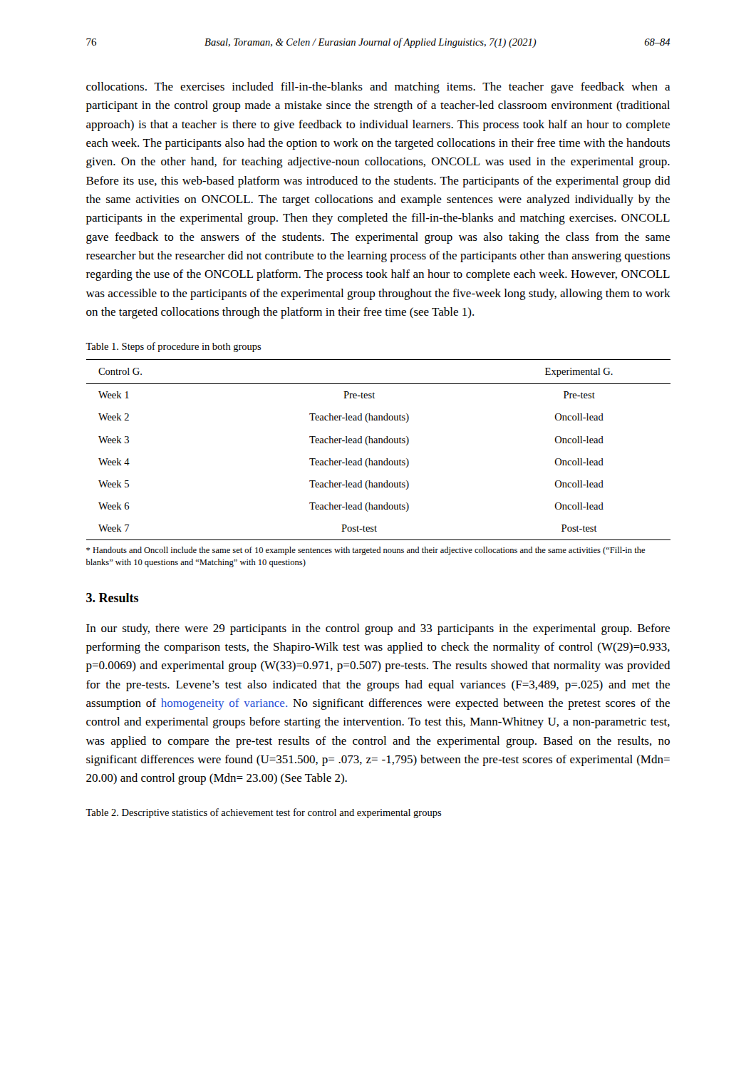76 Basal, Toraman, & Celen / Eurasian Journal of Applied Linguistics, 7(1) (2021) 68–84
collocations. The exercises included fill-in-the-blanks and matching items. The teacher gave feedback when a participant in the control group made a mistake since the strength of a teacher-led classroom environment (traditional approach) is that a teacher is there to give feedback to individual learners. This process took half an hour to complete each week. The participants also had the option to work on the targeted collocations in their free time with the handouts given. On the other hand, for teaching adjective-noun collocations, ONCOLL was used in the experimental group. Before its use, this web-based platform was introduced to the students. The participants of the experimental group did the same activities on ONCOLL. The target collocations and example sentences were analyzed individually by the participants in the experimental group. Then they completed the fill-in-the-blanks and matching exercises. ONCOLL gave feedback to the answers of the students. The experimental group was also taking the class from the same researcher but the researcher did not contribute to the learning process of the participants other than answering questions regarding the use of the ONCOLL platform. The process took half an hour to complete each week. However, ONCOLL was accessible to the participants of the experimental group throughout the five-week long study, allowing them to work on the targeted collocations through the platform in their free time (see Table 1).
Table 1. Steps of procedure in both groups
Table 1. Steps of procedure in both groups
| Control G. | | Experimental G. |
| --- | --- | --- |
| Week 1 | Pre-test | Pre-test |
| Week 2 | Teacher-lead (handouts) | Oncoll-lead |
| Week 3 | Teacher-lead (handouts) | Oncoll-lead |
| Week 4 | Teacher-lead (handouts) | Oncoll-lead |
| Week 5 | Teacher-lead (handouts) | Oncoll-lead |
| Week 6 | Teacher-lead (handouts) | Oncoll-lead |
| Week 7 | Post-test | Post-test |
* Handouts and Oncoll include the same set of 10 example sentences with targeted nouns and their adjective collocations and the same activities (“Fill-in the blanks” with 10 questions and “Matching” with 10 questions)
3. Results
In our study, there were 29 participants in the control group and 33 participants in the experimental group. Before performing the comparison tests, the Shapiro-Wilk test was applied to check the normality of control (W(29)=0.933, p=0.0069) and experimental group (W(33)=0.971, p=0.507) pre-tests. The results showed that normality was provided for the pre-tests. Levene’s test also indicated that the groups had equal variances (F=3,489, p=.025) and met the assumption of homogeneity of variance. No significant differences were expected between the pretest scores of the control and experimental groups before starting the intervention. To test this, Mann-Whitney U, a non-parametric test, was applied to compare the pre-test results of the control and the experimental group. Based on the results, no significant differences were found (U=351.500, p= .073, z= -1,795) between the pre-test scores of experimental (Mdn= 20.00) and control group (Mdn= 23.00) (See Table 2).
Table 2. Descriptive statistics of achievement test for control and experimental groups